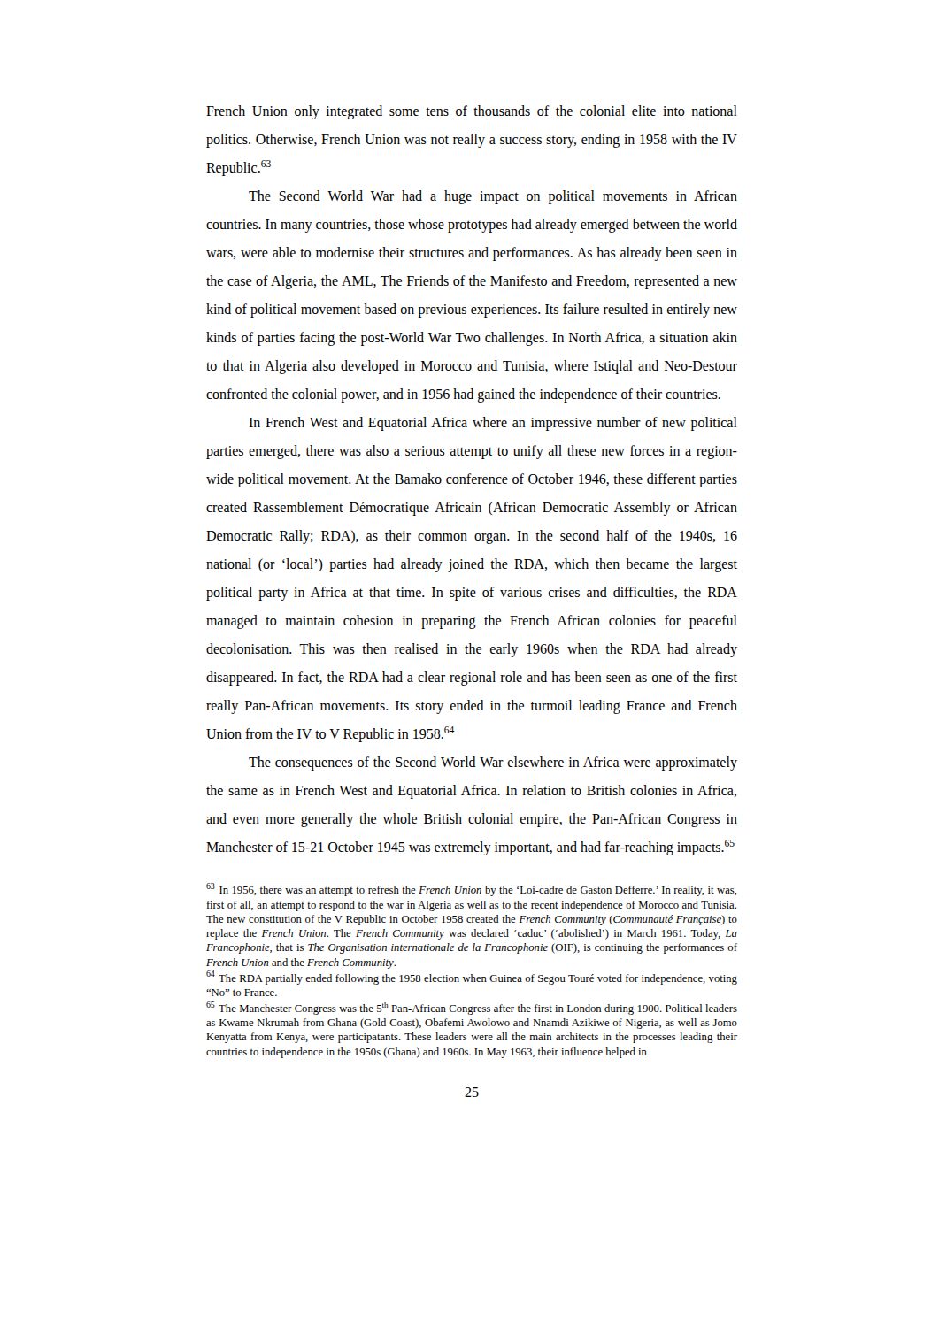French Union only integrated some tens of thousands of the colonial elite into national politics. Otherwise, French Union was not really a success story, ending in 1958 with the IV Republic.63
The Second World War had a huge impact on political movements in African countries. In many countries, those whose prototypes had already emerged between the world wars, were able to modernise their structures and performances. As has already been seen in the case of Algeria, the AML, The Friends of the Manifesto and Freedom, represented a new kind of political movement based on previous experiences. Its failure resulted in entirely new kinds of parties facing the post-World War Two challenges. In North Africa, a situation akin to that in Algeria also developed in Morocco and Tunisia, where Istiqlal and Neo-Destour confronted the colonial power, and in 1956 had gained the independence of their countries.
In French West and Equatorial Africa where an impressive number of new political parties emerged, there was also a serious attempt to unify all these new forces in a region-wide political movement. At the Bamako conference of October 1946, these different parties created Rassemblement Démocratique Africain (African Democratic Assembly or African Democratic Rally; RDA), as their common organ. In the second half of the 1940s, 16 national (or ‘local’) parties had already joined the RDA, which then became the largest political party in Africa at that time. In spite of various crises and difficulties, the RDA managed to maintain cohesion in preparing the French African colonies for peaceful decolonisation. This was then realised in the early 1960s when the RDA had already disappeared. In fact, the RDA had a clear regional role and has been seen as one of the first really Pan-African movements. Its story ended in the turmoil leading France and French Union from the IV to V Republic in 1958.64
The consequences of the Second World War elsewhere in Africa were approximately the same as in French West and Equatorial Africa. In relation to British colonies in Africa, and even more generally the whole British colonial empire, the Pan-African Congress in Manchester of 15-21 October 1945 was extremely important, and had far-reaching impacts.65
63 In 1956, there was an attempt to refresh the French Union by the ‘Loi-cadre de Gaston Defferre.’ In reality, it was, first of all, an attempt to respond to the war in Algeria as well as to the recent independence of Morocco and Tunisia. The new constitution of the V Republic in October 1958 created the French Community (Communauté Française) to replace the French Union. The French Community was declared ‘caduc’ (‘abolished’) in March 1961. Today, La Francophonie, that is The Organisation internationale de la Francophonie (OIF), is continuing the performances of French Union and the French Community.
64 The RDA partially ended following the 1958 election when Guinea of Segou Touré voted for independence, voting “No” to France.
65 The Manchester Congress was the 5th Pan-African Congress after the first in London during 1900. Political leaders as Kwame Nkrumah from Ghana (Gold Coast), Obafemi Awolowo and Nnamdi Azikiwe of Nigeria, as well as Jomo Kenyatta from Kenya, were participatants. These leaders were all the main architects in the processes leading their countries to independence in the 1950s (Ghana) and 1960s. In May 1963, their influence helped in
25